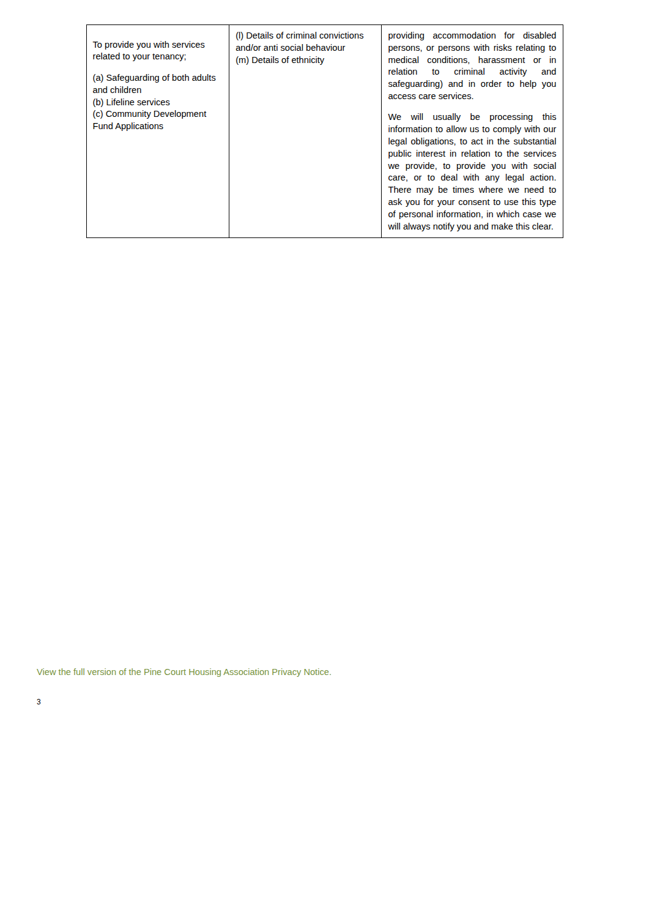| To provide you with services related to your tenancy; (a) Safeguarding of both adults and children (b) Lifeline services (c) Community Development Fund Applications | (l) Details of criminal convictions and/or anti social behaviour (m) Details of ethnicity | providing accommodation for disabled persons, or persons with risks relating to medical conditions, harassment or in relation to criminal activity and safeguarding) and in order to help you access care services. We will usually be processing this information to allow us to comply with our legal obligations, to act in the substantial public interest in relation to the services we provide, to provide you with social care, or to deal with any legal action. There may be times where we need to ask you for your consent to use this type of personal information, in which case we will always notify you and make this clear. |
View the full version of the Pine Court Housing Association Privacy Notice.
3